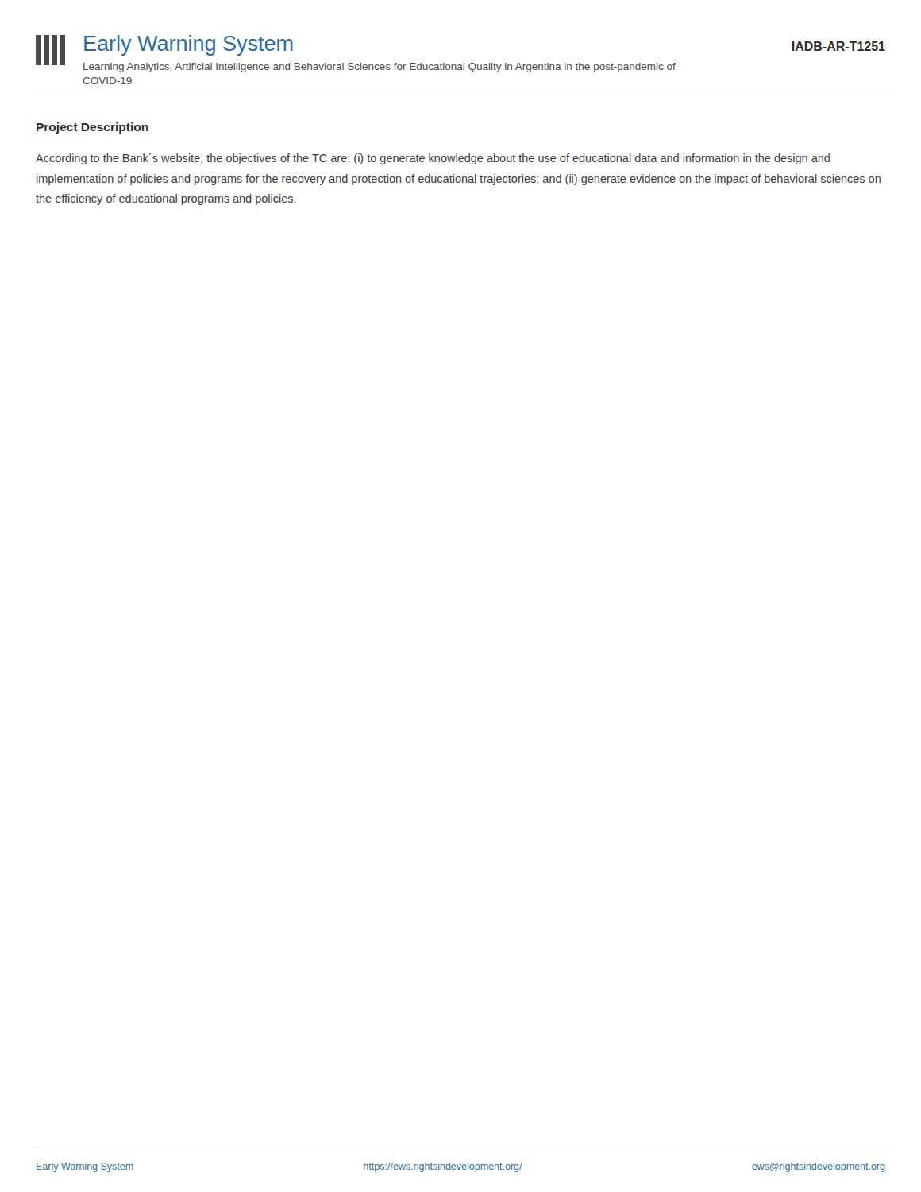Early Warning System
Learning Analytics, Artificial Intelligence and Behavioral Sciences for Educational Quality in Argentina in the post-pandemic of COVID-19
IADB-AR-T1251
Project Description
According to the Bank´s website, the objectives of the TC are: (i) to generate knowledge about the use of educational data and information in the design and implementation of policies and programs for the recovery and protection of educational trajectories; and (ii) generate evidence on the impact of behavioral sciences on the efficiency of educational programs and policies.
Early Warning System
https://ews.rightsindevelopment.org/
ews@rightsindevelopment.org